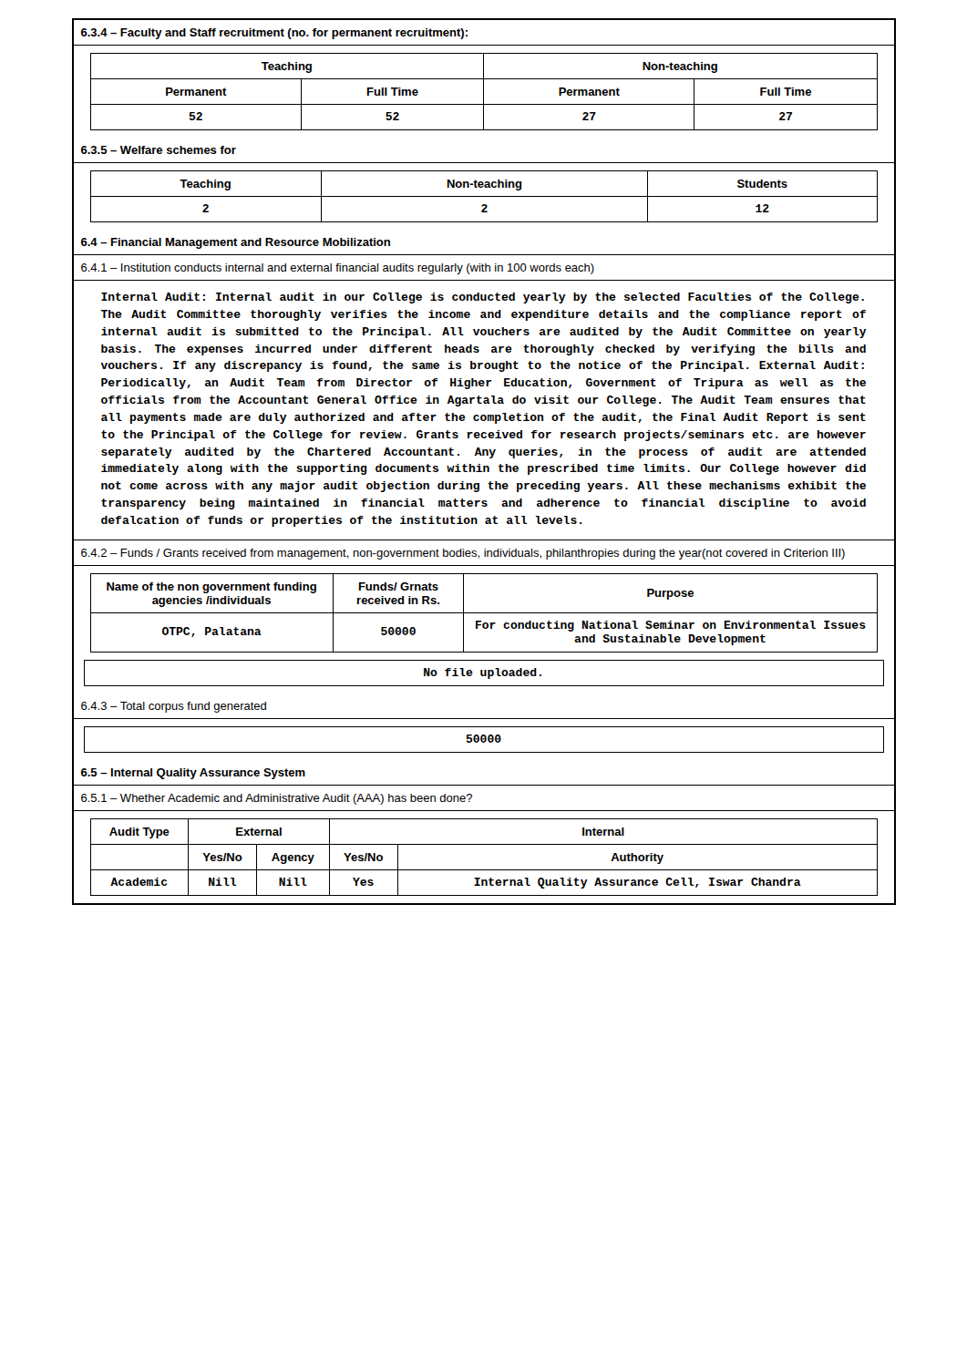6.3.4 – Faculty and Staff recruitment (no. for permanent recruitment):
| Teaching | Non-teaching |
| --- | --- |
| Permanent | Full Time | Permanent | Full Time |
| 52 | 52 | 27 | 27 |
6.3.5 – Welfare schemes for
| Teaching | Non-teaching | Students |
| --- | --- | --- |
| 2 | 2 | 12 |
6.4 – Financial Management and Resource Mobilization
6.4.1 – Institution conducts internal and external financial audits regularly (with in 100 words each)
Internal Audit: Internal audit in our College is conducted yearly by the selected Faculties of the College. The Audit Committee thoroughly verifies the income and expenditure details and the compliance report of internal audit is submitted to the Principal. All vouchers are audited by the Audit Committee on yearly basis. The expenses incurred under different heads are thoroughly checked by verifying the bills and vouchers. If any discrepancy is found, the same is brought to the notice of the Principal. External Audit: Periodically, an Audit Team from Director of Higher Education, Government of Tripura as well as the officials from the Accountant General Office in Agartala do visit our College. The Audit Team ensures that all payments made are duly authorized and after the completion of the audit, the Final Audit Report is sent to the Principal of the College for review. Grants received for research projects/seminars etc. are however separately audited by the Chartered Accountant. Any queries, in the process of audit are attended immediately along with the supporting documents within the prescribed time limits. Our College however did not come across with any major audit objection during the preceding years. All these mechanisms exhibit the transparency being maintained in financial matters and adherence to financial discipline to avoid defalcation of funds or properties of the institution at all levels.
6.4.2 – Funds / Grants received from management, non-government bodies, individuals, philanthropies during the year(not covered in Criterion III)
| Name of the non government funding agencies /individuals | Funds/ Grnats received in Rs. | Purpose |
| --- | --- | --- |
| OTPC, Palatana | 50000 | For conducting National Seminar on Environmental Issues and Sustainable Development |
No file uploaded.
6.4.3 – Total corpus fund generated
50000
6.5 – Internal Quality Assurance System
6.5.1 – Whether Academic and Administrative Audit (AAA) has been done?
| Audit Type | External | Internal |
| --- | --- | --- |
| | Yes/No | Agency | Yes/No | Authority |
| Academic | Nill | Nill | Yes | Internal Quality Assurance Cell, Iswar Chandra |